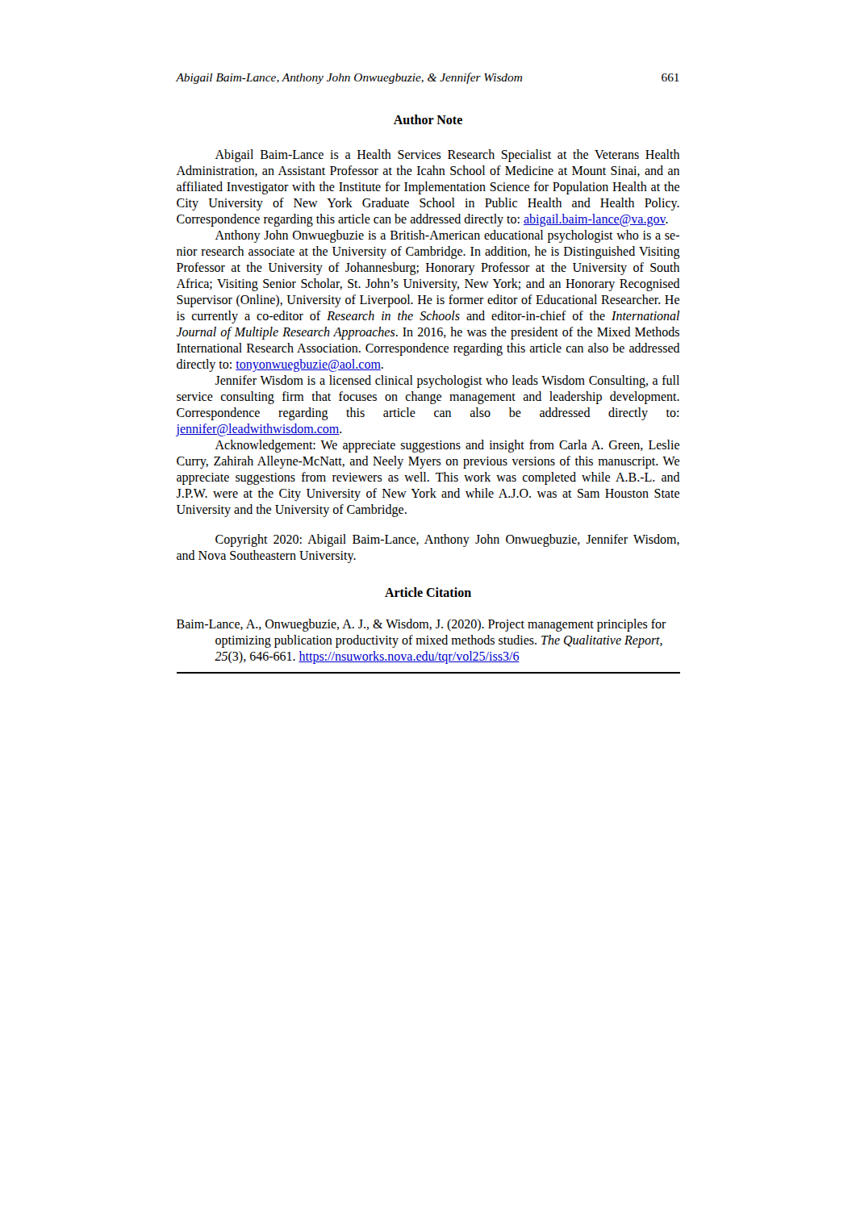Abigail Baim-Lance, Anthony John Onwuegbuzie, & Jennifer Wisdom 661
Author Note
Abigail Baim-Lance is a Health Services Research Specialist at the Veterans Health Administration, an Assistant Professor at the Icahn School of Medicine at Mount Sinai, and an affiliated Investigator with the Institute for Implementation Science for Population Health at the City University of New York Graduate School in Public Health and Health Policy. Correspondence regarding this article can be addressed directly to: abigail.baim-lance@va.gov.
Anthony John Onwuegbuzie is a British-American educational psychologist who is a senior research associate at the University of Cambridge. In addition, he is Distinguished Visiting Professor at the University of Johannesburg; Honorary Professor at the University of South Africa; Visiting Senior Scholar, St. John’s University, New York; and an Honorary Recognised Supervisor (Online), University of Liverpool. He is former editor of Educational Researcher. He is currently a co-editor of Research in the Schools and editor-in-chief of the International Journal of Multiple Research Approaches. In 2016, he was the president of the Mixed Methods International Research Association. Correspondence regarding this article can also be addressed directly to: tonyonwuegbuzie@aol.com.
Jennifer Wisdom is a licensed clinical psychologist who leads Wisdom Consulting, a full service consulting firm that focuses on change management and leadership development. Correspondence regarding this article can also be addressed directly to: jennifer@leadwithwisdom.com.
Acknowledgement: We appreciate suggestions and insight from Carla A. Green, Leslie Curry, Zahirah Alleyne-McNatt, and Neely Myers on previous versions of this manuscript. We appreciate suggestions from reviewers as well. This work was completed while A.B.-L. and J.P.W. were at the City University of New York and while A.J.O. was at Sam Houston State University and the University of Cambridge.
Copyright 2020: Abigail Baim-Lance, Anthony John Onwuegbuzie, Jennifer Wisdom, and Nova Southeastern University.
Article Citation
Baim-Lance, A., Onwuegbuzie, A. J., & Wisdom, J. (2020). Project management principles for optimizing publication productivity of mixed methods studies. The Qualitative Report, 25(3), 646-661. https://nsuworks.nova.edu/tqr/vol25/iss3/6